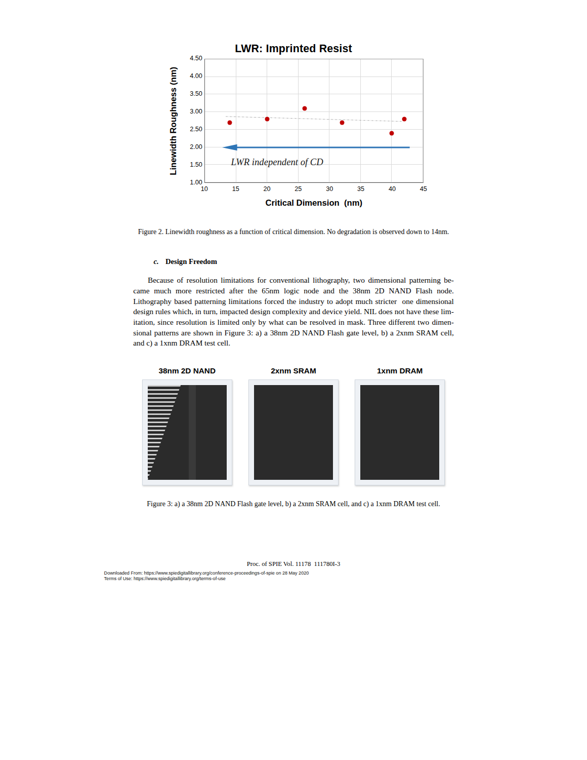LWR: Imprinted Resist
Linewidth Roughness (nm)
4.50 4.00 3.50 3.00 2.50 2.00 1.50 1.00
LWR independent of CD
10 15 20 25 30 35 40 45
Critical Dimension (nm)
Figure 2. Linewidth roughness as a function of critical dimension. No degradation is observed down to 14nm.
c. Design Freedom
Because of resolution limitations for conventional lithography, two dimensional patterning became much more restricted after the 65nm logic node and the 38nm 2D NAND Flash node. Lithography based patterning limitations forced the industry to adopt much stricter one dimensional design rules which, in turn, impacted design complexity and device yield. NIL does not have these limitation, since resolution is limited only by what can be resolved in mask. Three different two dimensional patterns are shown in Figure 3: a) a 38nm 2D NAND Flash gate level, b) a 2xnm SRAM cell, and c) a 1xnm DRAM test cell.
38nm 2D NAND
2xnm SRAM
1xnm DRAM
Figure 3: a) a 38nm 2D NAND Flash gate level, b) a 2xnm SRAM cell, and c) a 1xnm DRAM test cell.
Proc. of SPIE Vol. 11178 111780I-3
Downloaded From: https://www.spiedigitallibrary.org/conference-proceedings-of-spie on 28 May 2020
Terms of Use: https://www.spiedigitallibrary.org/terms-of-use